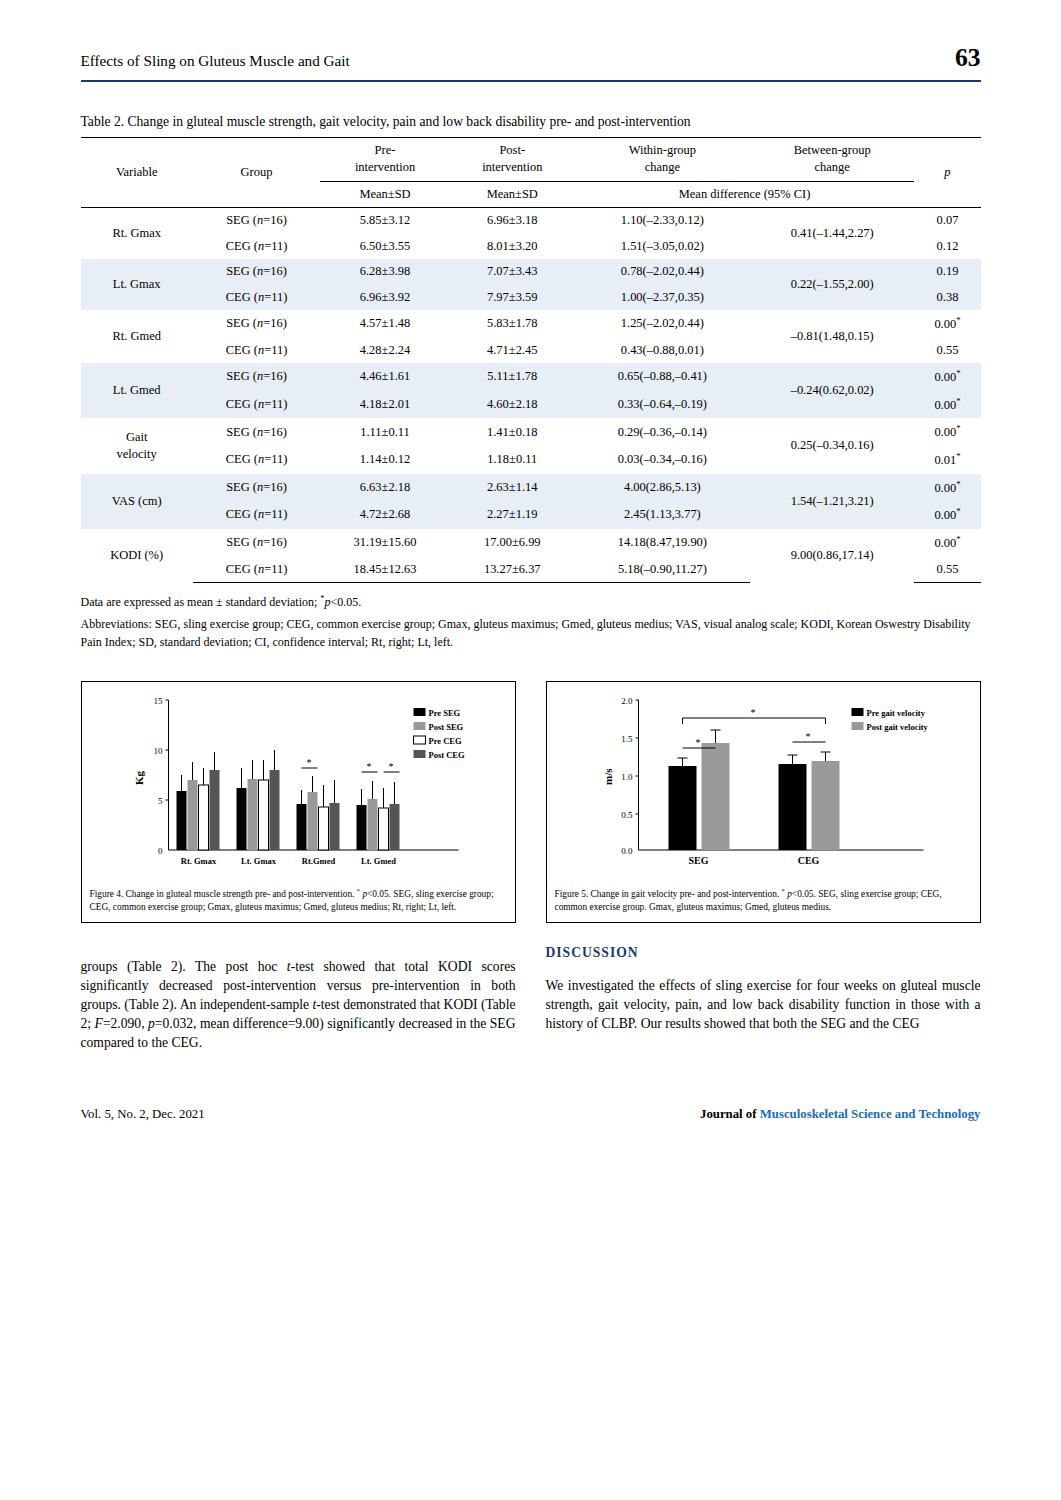Effects of Sling on Gluteus Muscle and Gait
63
Table 2. Change in gluteal muscle strength, gait velocity, pain and low back disability pre- and post-intervention
| Variable | Group | Pre- intervention | Post- intervention | Within-group change | Between-group change | p |
| --- | --- | --- | --- | --- | --- | --- |
| Mean±SD | Mean±SD | Mean difference (95% CI) |
| Rt. Gmax | SEG ( n =16) | 5.85±3.12 | 6.96±3.18 | 1.10(–2.33,0.12) | 0.41(–1.44,2.27) | 0.07 |
| CEG ( n =11) | 6.50±3.55 | 8.01±3.20 | 1.51(–3.05,0.02) | 0.12 |
| Lt. Gmax | SEG ( n =16) | 6.28±3.98 | 7.07±3.43 | 0.78(–2.02,0.44) | 0.22(–1.55,2.00) | 0.19 |
| CEG ( n =11) | 6.96±3.92 | 7.97±3.59 | 1.00(–2.37,0.35) | 0.38 |
| Rt. Gmed | SEG ( n =16) | 4.57±1.48 | 5.83±1.78 | 1.25(–2.02,0.44) | –0.81(1.48,0.15) | 0.00 * |
| CEG ( n =11) | 4.28±2.24 | 4.71±2.45 | 0.43(–0.88,0.01) | 0.55 |
| Lt. Gmed | SEG ( n =16) | 4.46±1.61 | 5.11±1.78 | 0.65(–0.88,–0.41) | –0.24(0.62,0.02) | 0.00 * |
| CEG ( n =11) | 4.18±2.01 | 4.60±2.18 | 0.33(–0.64,–0.19) | 0.00 * |
| Gait velocity | SEG ( n =16) | 1.11±0.11 | 1.41±0.18 | 0.29(–0.36,–0.14) | 0.25(–0.34,0.16) | 0.00 * |
| CEG ( n =11) | 1.14±0.12 | 1.18±0.11 | 0.03(–0.34,–0.16) | 0.01 * |
| VAS (cm) | SEG ( n =16) | 6.63±2.18 | 2.63±1.14 | 4.00(2.86,5.13) | 1.54(–1.21,3.21) | 0.00 * |
| CEG ( n =11) | 4.72±2.68 | 2.27±1.19 | 2.45(1.13,3.77) | 0.00 * |
| KODI (%) | SEG ( n =16) | 31.19±15.60 | 17.00±6.99 | 14.18(8.47,19.90) | 9.00(0.86,17.14) | 0.00 * |
| CEG ( n =11) | 18.45±12.63 | 13.27±6.37 | 5.18(–0.90,11.27) | 0.55 |
Data are expressed as mean ± standard deviation; *p<0.05.
Abbreviations: SEG, sling exercise group; CEG, common exercise group; Gmax, gluteus maximus; Gmed, gluteus medius; VAS, visual analog scale; KODI, Korean Oswestry Disability Pain Index; SD, standard deviation; CI, confidence interval; Rt, right; Lt, left.
15 10 5 0 Kg * * * Rt. Gmax Lt. Gmax Rt.Gmed Lt. Gmed Pre SEG Post SEG Pre CEG Post CEG
Figure 4. Change in gluteal muscle strength pre- and post-intervention. * p<0.05. SEG, sling exercise group; CEG, common exercise group; Gmax, gluteus maximus; Gmed, gluteus medius; Rt, right; Lt, left.
2.0 1.5 1.0 0.5 0.0 m/s * * * SEG CEG Pre gait velocity Post gait velocity
Figure 5. Change in gait velocity pre- and post-intervention. * p<0.05. SEG, sling exercise group; CEG, common exercise group. Gmax, gluteus maximus; Gmed, gluteus medius.
groups (Table 2). The post hoc t-test showed that total KODI scores significantly decreased post-intervention versus pre-intervention in both groups. (Table 2). An independent-sample t-test demonstrated that KODI (Table 2; F=2.090, p=0.032, mean difference=9.00) significantly decreased in the SEG compared to the CEG.
DISCUSSION
We investigated the effects of sling exercise for four weeks on gluteal muscle strength, gait velocity, pain, and low back disability function in those with a history of CLBP. Our results showed that both the SEG and the CEG
Vol. 5, No. 2, Dec. 2021
Journal of Musculoskeletal Science and Technology